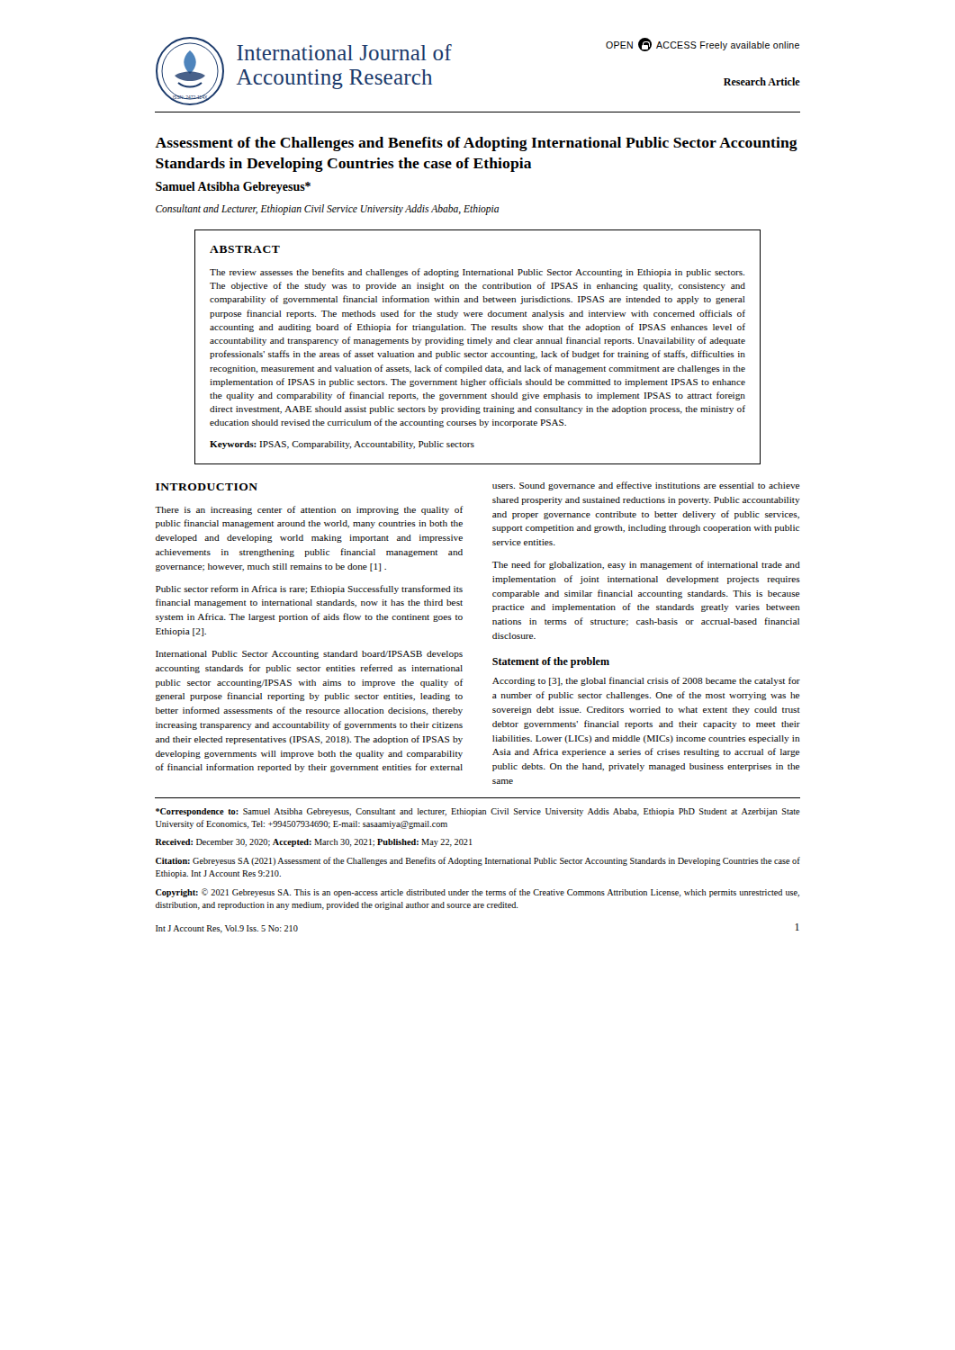ISSN: 2472-114X
International Journal of
Accounting Research
OPEN ACCESS Freely available online
Research Article
Assessment of the Challenges and Benefits of Adopting International Public Sector Accounting Standards in Developing Countries the case of Ethiopia
Samuel Atsibha Gebreyesus*
Consultant and Lecturer, Ethiopian Civil Service University Addis Ababa, Ethiopia
ABSTRACT
The review assesses the benefits and challenges of adopting International Public Sector Accounting in Ethiopia in public sectors. The objective of the study was to provide an insight on the contribution of IPSAS in enhancing quality, consistency and comparability of governmental financial information within and between jurisdictions. IPSAS are intended to apply to general purpose financial reports. The methods used for the study were document analysis and interview with concerned officials of accounting and auditing board of Ethiopia for triangulation. The results show that the adoption of IPSAS enhances level of accountability and transparency of managements by providing timely and clear annual financial reports. Unavailability of adequate professionals' staffs in the areas of asset valuation and public sector accounting, lack of budget for training of staffs, difficulties in recognition, measurement and valuation of assets, lack of compiled data, and lack of management commitment are challenges in the implementation of IPSAS in public sectors. The government higher officials should be committed to implement IPSAS to enhance the quality and comparability of financial reports, the government should give emphasis to implement IPSAS to attract foreign direct investment, AABE should assist public sectors by providing training and consultancy in the adoption process, the ministry of education should revised the curriculum of the accounting courses by incorporate PSAS.
Keywords: IPSAS, Comparability, Accountability, Public sectors
INTRODUCTION
There is an increasing center of attention on improving the quality of public financial management around the world, many countries in both the developed and developing world making important and impressive achievements in strengthening public financial management and governance; however, much still remains to be done [1] .
Public sector reform in Africa is rare; Ethiopia Successfully transformed its financial management to international standards, now it has the third best system in Africa. The largest portion of aids flow to the continent goes to Ethiopia [2].
International Public Sector Accounting standard board/IPSASB develops accounting standards for public sector entities referred as international public sector accounting/IPSAS with aims to improve the quality of general purpose financial reporting by public sector entities, leading to better informed assessments of the resource allocation decisions, thereby increasing transparency and accountability of governments to their citizens and their elected representatives (IPSAS, 2018). The adoption of IPSAS by developing governments will improve both the quality and comparability of financial information reported by their government entities for external users. Sound governance and effective institutions are essential to achieve shared prosperity and sustained reductions in poverty. Public accountability and proper governance contribute to better delivery of public services, support competition and growth, including through cooperation with public service entities.
The need for globalization, easy in management of international trade and implementation of joint international development projects requires comparable and similar financial accounting standards. This is because practice and implementation of the standards greatly varies between nations in terms of structure; cash-basis or accrual-based financial disclosure.
Statement of the problem
According to [3], the global financial crisis of 2008 became the catalyst for a number of public sector challenges. One of the most worrying was he sovereign debt issue. Creditors worried to what extent they could trust debtor governments' financial reports and their capacity to meet their liabilities. Lower (LICs) and middle (MICs) income countries especially in Asia and Africa experience a series of crises resulting to accrual of large public debts. On the hand, privately managed business enterprises in the same
*Correspondence to: Samuel Atsibha Gebreyesus, Consultant and lecturer, Ethiopian Civil Service University Addis Ababa, Ethiopia PhD Student at Azerbijan State University of Economics, Tel: +994507934690; E-mail: sasaamiya@gmail.com
Received: December 30, 2020; Accepted: March 30, 2021; Published: May 22, 2021
Citation: Gebreyesus SA (2021) Assessment of the Challenges and Benefits of Adopting International Public Sector Accounting Standards in Developing Countries the case of Ethiopia. Int J Account Res 9:210.
Copyright: © 2021 Gebreyesus SA. This is an open-access article distributed under the terms of the Creative Commons Attribution License, which permits unrestricted use, distribution, and reproduction in any medium, provided the original author and source are credited.
Int J Account Res, Vol.9 Iss. 5 No: 210
1